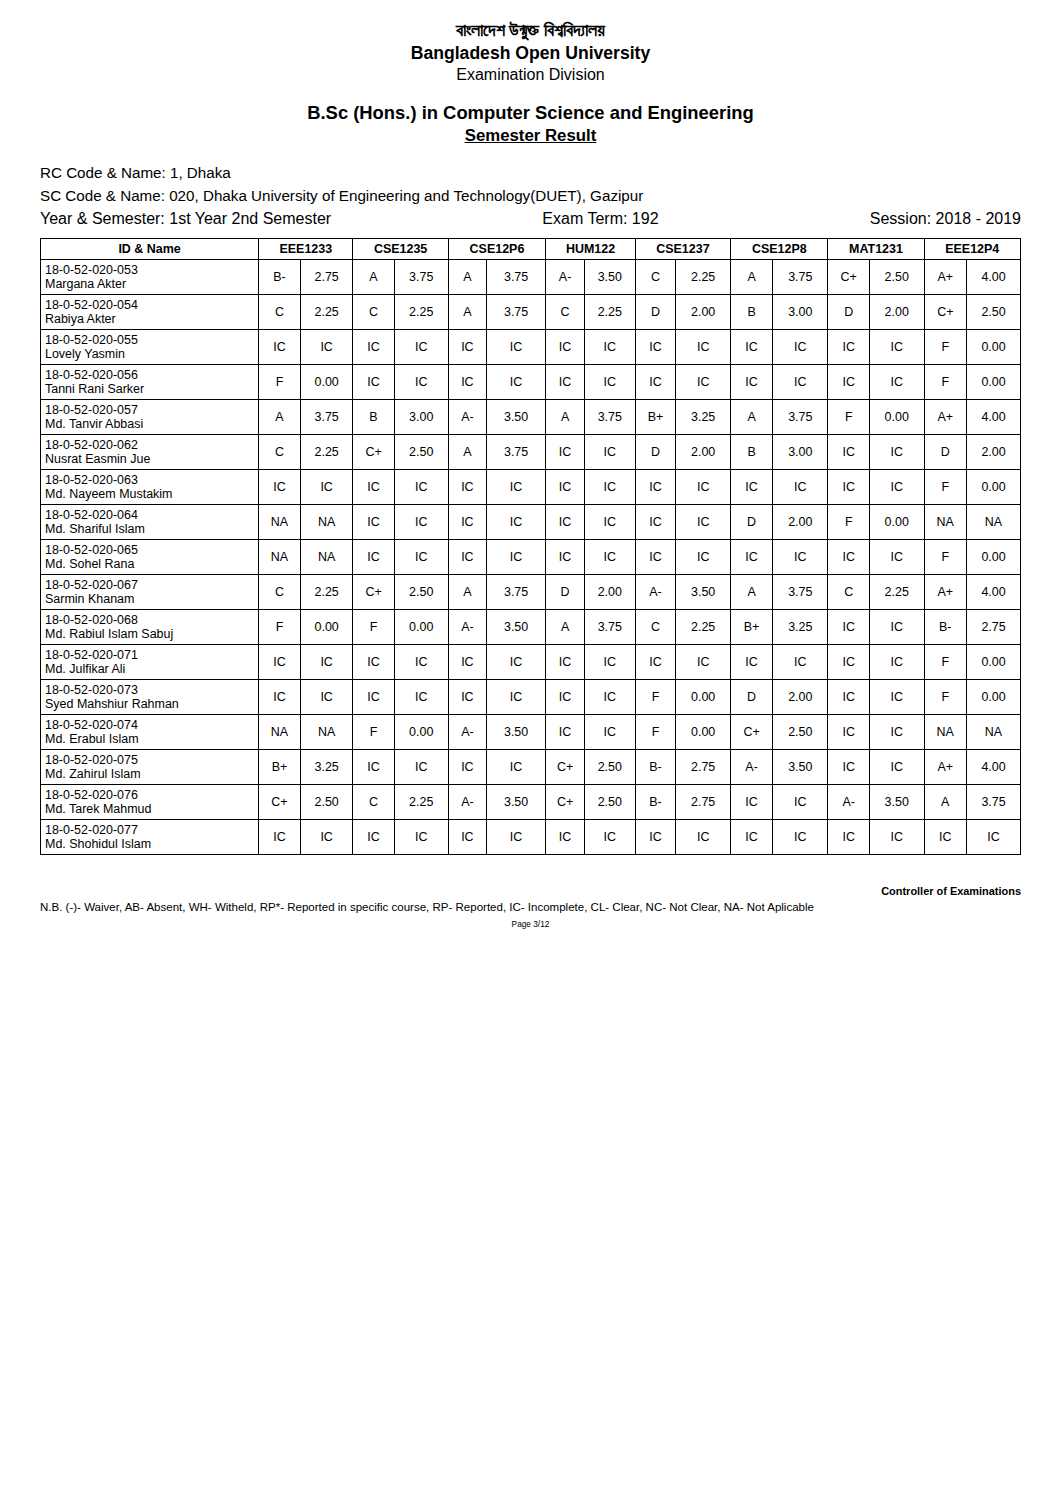বাংলাদেশ উন্মুক্ত বিশ্ববিদ্যালয়
Bangladesh Open University
Examination Division
B.Sc (Hons.) in Computer Science and Engineering
Semester Result
RC Code & Name: 1, Dhaka
SC Code & Name: 020, Dhaka University of Engineering and Technology(DUET), Gazipur
Year & Semester: 1st Year 2nd Semester Exam Term: 192 Session: 2018 - 2019
| ID & Name | EEE1233 | CSE1235 | CSE12P6 | HUM122 | CSE1237 | CSE12P8 | MAT1231 | EEE12P4 |
| --- | --- | --- | --- | --- | --- | --- | --- | --- |
| 18-0-52-020-053 Margana Akter | B- | 2.75 | A | 3.75 | A | 3.75 | A- | 3.50 | C | 2.25 | A | 3.75 | C+ | 2.50 | A+ | 4.00 |
| 18-0-52-020-054 Rabiya Akter | C | 2.25 | C | 2.25 | A | 3.75 | C | 2.25 | D | 2.00 | B | 3.00 | D | 2.00 | C+ | 2.50 |
| 18-0-52-020-055 Lovely Yasmin | IC | IC | IC | IC | IC | IC | IC | IC | IC | IC | IC | IC | IC | IC | F | 0.00 |
| 18-0-52-020-056 Tanni Rani Sarker | F | 0.00 | IC | IC | IC | IC | IC | IC | IC | IC | IC | IC | IC | IC | F | 0.00 |
| 18-0-52-020-057 Md. Tanvir Abbasi | A | 3.75 | B | 3.00 | A- | 3.50 | A | 3.75 | B+ | 3.25 | A | 3.75 | F | 0.00 | A+ | 4.00 |
| 18-0-52-020-062 Nusrat Easmin Jue | C | 2.25 | C+ | 2.50 | A | 3.75 | IC | IC | D | 2.00 | B | 3.00 | IC | IC | D | 2.00 |
| 18-0-52-020-063 Md. Nayeem Mustakim | IC | IC | IC | IC | IC | IC | IC | IC | IC | IC | IC | IC | IC | IC | F | 0.00 |
| 18-0-52-020-064 Md. Shariful Islam | NA | NA | IC | IC | IC | IC | IC | IC | IC | IC | D | 2.00 | F | 0.00 | NA | NA |
| 18-0-52-020-065 Md. Sohel Rana | NA | NA | IC | IC | IC | IC | IC | IC | IC | IC | IC | IC | IC | IC | F | 0.00 |
| 18-0-52-020-067 Sarmin Khanam | C | 2.25 | C+ | 2.50 | A | 3.75 | D | 2.00 | A- | 3.50 | A | 3.75 | C | 2.25 | A+ | 4.00 |
| 18-0-52-020-068 Md. Rabiul Islam Sabuj | F | 0.00 | F | 0.00 | A- | 3.50 | A | 3.75 | C | 2.25 | B+ | 3.25 | IC | IC | B- | 2.75 |
| 18-0-52-020-071 Md. Julfikar Ali | IC | IC | IC | IC | IC | IC | IC | IC | IC | IC | IC | IC | IC | IC | F | 0.00 |
| 18-0-52-020-073 Syed Mahshiur Rahman | IC | IC | IC | IC | IC | IC | IC | IC | F | 0.00 | D | 2.00 | IC | IC | F | 0.00 |
| 18-0-52-020-074 Md. Erabul Islam | NA | NA | F | 0.00 | A- | 3.50 | IC | IC | F | 0.00 | C+ | 2.50 | IC | IC | NA | NA |
| 18-0-52-020-075 Md. Zahirul Islam | B+ | 3.25 | IC | IC | IC | IC | C+ | 2.50 | B- | 2.75 | A- | 3.50 | IC | IC | A+ | 4.00 |
| 18-0-52-020-076 Md. Tarek Mahmud | C+ | 2.50 | C | 2.25 | A- | 3.50 | C+ | 2.50 | B- | 2.75 | IC | IC | A- | 3.50 | A | 3.75 |
| 18-0-52-020-077 Md. Shohidul Islam | IC | IC | IC | IC | IC | IC | IC | IC | IC | IC | IC | IC | IC | IC | IC | IC |
Controller of Examinations
N.B. (-)- Waiver, AB- Absent, WH- Witheld, RP*- Reported in specific course, RP- Reported, IC- Incomplete, CL- Clear, NC- Not Clear, NA- Not Aplicable
Page 3/12